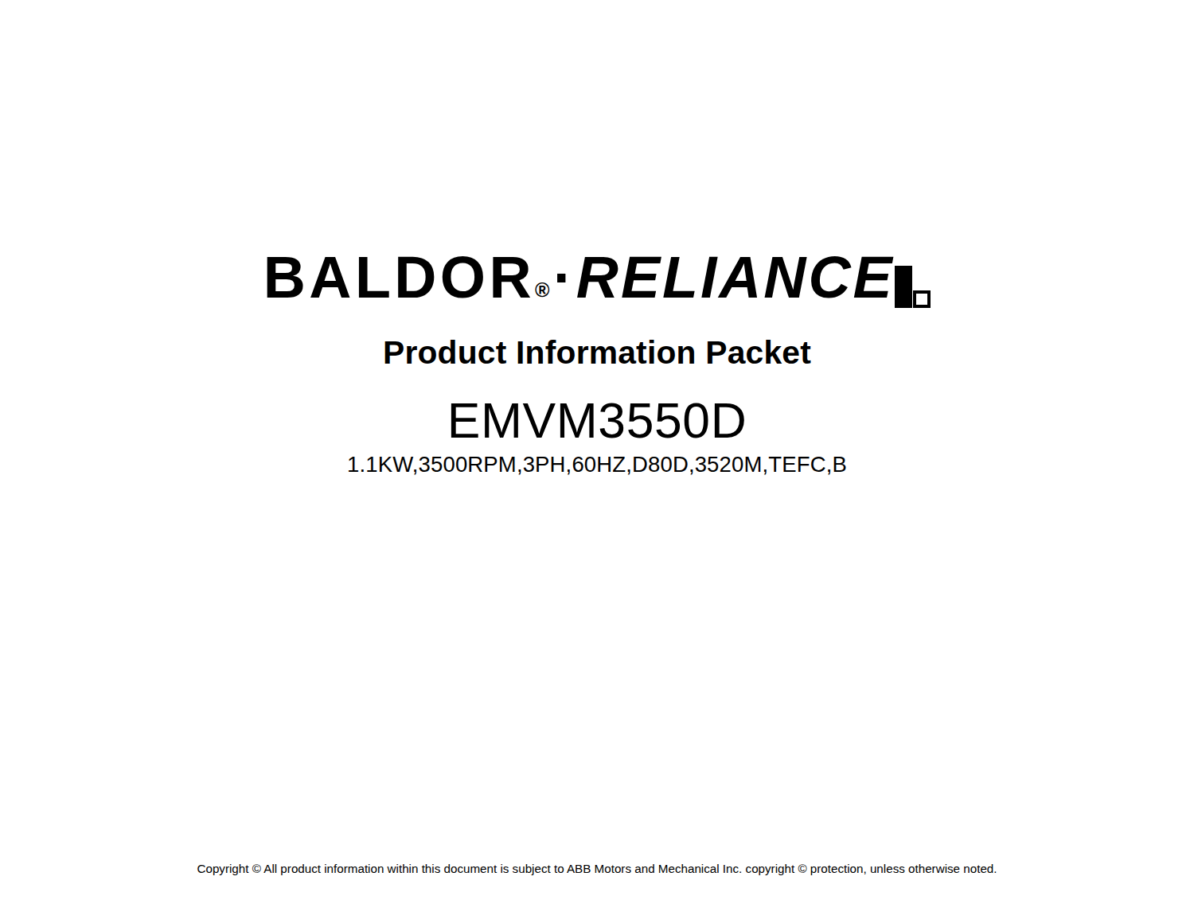BALDOR®·RELIANCE
Product Information Packet
EMVM3550D
1.1KW,3500RPM,3PH,60HZ,D80D,3520M,TEFC,B
Copyright © All product information within this document is subject to ABB Motors and Mechanical Inc. copyright © protection, unless otherwise noted.